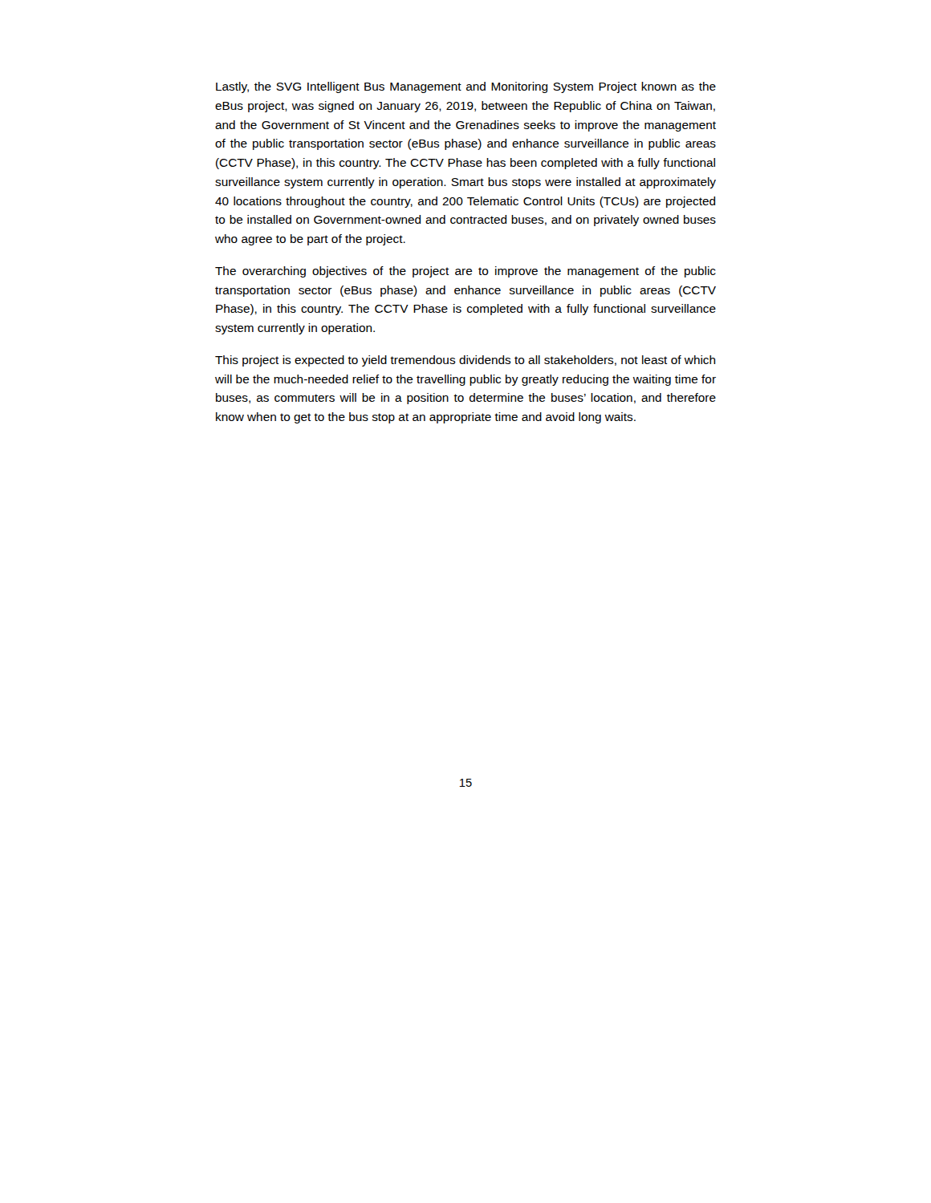Lastly, the SVG Intelligent Bus Management and Monitoring System Project known as the eBus project, was signed on January 26, 2019, between the Republic of China on Taiwan, and the Government of St Vincent and the Grenadines seeks to improve the management of the public transportation sector (eBus phase) and enhance surveillance in public areas (CCTV Phase), in this country. The CCTV Phase has been completed with a fully functional surveillance system currently in operation. Smart bus stops were installed at approximately 40 locations throughout the country, and 200 Telematic Control Units (TCUs) are projected to be installed on Government-owned and contracted buses, and on privately owned buses who agree to be part of the project.
The overarching objectives of the project are to improve the management of the public transportation sector (eBus phase) and enhance surveillance in public areas (CCTV Phase), in this country. The CCTV Phase is completed with a fully functional surveillance system currently in operation.
This project is expected to yield tremendous dividends to all stakeholders, not least of which will be the much-needed relief to the travelling public by greatly reducing the waiting time for buses, as commuters will be in a position to determine the buses’ location, and therefore know when to get to the bus stop at an appropriate time and avoid long waits.
15